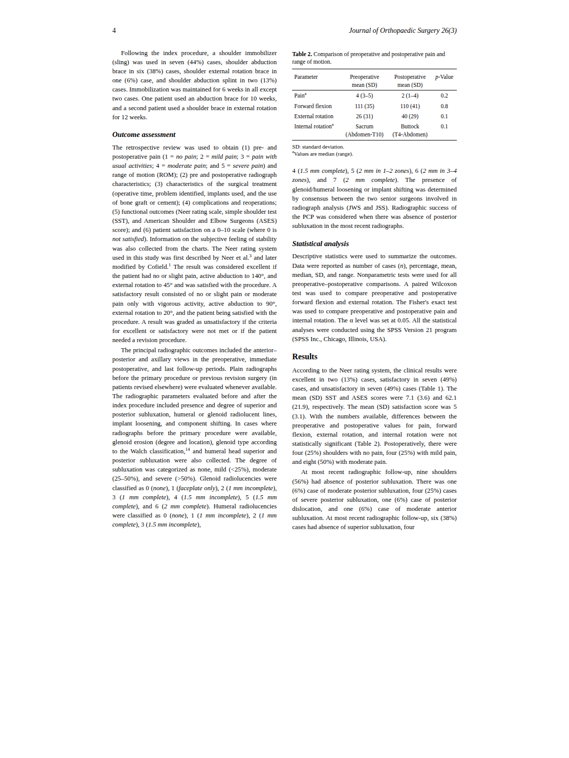4 Journal of Orthopaedic Surgery 26(3)
Following the index procedure, a shoulder immobilizer (sling) was used in seven (44%) cases, shoulder abduction brace in six (38%) cases, shoulder external rotation brace in one (6%) case, and shoulder abduction splint in two (13%) cases. Immobilization was maintained for 6 weeks in all except two cases. One patient used an abduction brace for 10 weeks, and a second patient used a shoulder brace in external rotation for 12 weeks.
Outcome assessment
The retrospective review was used to obtain (1) pre- and postoperative pain (1 = no pain; 2 = mild pain; 3 = pain with usual activities; 4 = moderate pain; and 5 = severe pain) and range of motion (ROM); (2) pre and postoperative radiograph characteristics; (3) characteristics of the surgical treatment (operative time, problem identified, implants used, and the use of bone graft or cement); (4) complications and reoperations; (5) functional outcomes (Neer rating scale, simple shoulder test (SST), and American Shoulder and Elbow Surgeons (ASES) score); and (6) patient satisfaction on a 0–10 scale (where 0 is not satisfied). Information on the subjective feeling of stability was also collected from the charts. The Neer rating system used in this study was first described by Neer et al.3 and later modified by Cofield.1 The result was considered excellent if the patient had no or slight pain, active abduction to 140°, and external rotation to 45° and was satisfied with the procedure. A satisfactory result consisted of no or slight pain or moderate pain only with vigorous activity, active abduction to 90°, external rotation to 20°, and the patient being satisfied with the procedure. A result was graded as unsatisfactory if the criteria for excellent or satisfactory were not met or if the patient needed a revision procedure.
The principal radiographic outcomes included the anterior–posterior and axillary views in the preoperative, immediate postoperative, and last follow-up periods. Plain radiographs before the primary procedure or previous revision surgery (in patients revised elsewhere) were evaluated whenever available. The radiographic parameters evaluated before and after the index procedure included presence and degree of superior and posterior subluxation, humeral or glenoid radiolucent lines, implant loosening, and component shifting. In cases where radiographs before the primary procedure were available, glenoid erosion (degree and location), glenoid type according to the Walch classification,14 and humeral head superior and posterior subluxation were also collected. The degree of subluxation was categorized as none, mild (<25%), moderate (25–50%), and severe (>50%). Glenoid radiolucencies were classified as 0 (none), 1 (faceplate only), 2 (1 mm incomplete), 3 (1 mm complete), 4 (1.5 mm incomplete), 5 (1.5 mm complete), and 6 (2 mm complete). Humeral radiolucencies were classified as 0 (none), 1 (1 mm incomplete), 2 (1 mm complete), 3 (1.5 mm incomplete),
Table 2. Comparison of preoperative and postoperative pain and range of motion.
| Parameter | Preoperative mean (SD) | Postoperative mean (SD) | p -Value |
| --- | --- | --- | --- |
| Pain a | 4 (3–5) | 2 (1–4) | 0.2 |
| Forward flexion | 111 (35) | 110 (41) | 0.8 |
| External rotation | 26 (31) | 40 (29) | 0.1 |
| Internal rotation a | Sacrum (Abdomen-T10) | Buttock (T4-Abdomen) | 0.1 |
SD: standard deviation.
aValues are median (range).
4 (1.5 mm complete), 5 (2 mm in 1–2 zones), 6 (2 mm in 3–4 zones), and 7 (2 mm complete). The presence of glenoid/humeral loosening or implant shifting was determined by consensus between the two senior surgeons involved in radiograph analysis (JWS and JSS). Radiographic success of the PCP was considered when there was absence of posterior subluxation in the most recent radiographs.
Statistical analysis
Descriptive statistics were used to summarize the outcomes. Data were reported as number of cases (n), percentage, mean, median, SD, and range. Nonparametric tests were used for all preoperative–postoperative comparisons. A paired Wilcoxon test was used to compare preoperative and postoperative forward flexion and external rotation. The Fisher's exact test was used to compare preoperative and postoperative pain and internal rotation. The α level was set at 0.05. All the statistical analyses were conducted using the SPSS Version 21 program (SPSS Inc., Chicago, Illinois, USA).
Results
According to the Neer rating system, the clinical results were excellent in two (13%) cases, satisfactory in seven (49%) cases, and unsatisfactory in seven (49%) cases (Table 1). The mean (SD) SST and ASES scores were 7.1 (3.6) and 62.1 (21.9), respectively. The mean (SD) satisfaction score was 5 (3.1). With the numbers available, differences between the preoperative and postoperative values for pain, forward flexion, external rotation, and internal rotation were not statistically significant (Table 2). Postoperatively, there were four (25%) shoulders with no pain, four (25%) with mild pain, and eight (50%) with moderate pain.
At most recent radiographic follow-up, nine shoulders (56%) had absence of posterior subluxation. There was one (6%) case of moderate posterior subluxation, four (25%) cases of severe posterior subluxation, one (6%) case of posterior dislocation, and one (6%) case of moderate anterior subluxation. At most recent radiographic follow-up, six (38%) cases had absence of superior subluxation, four